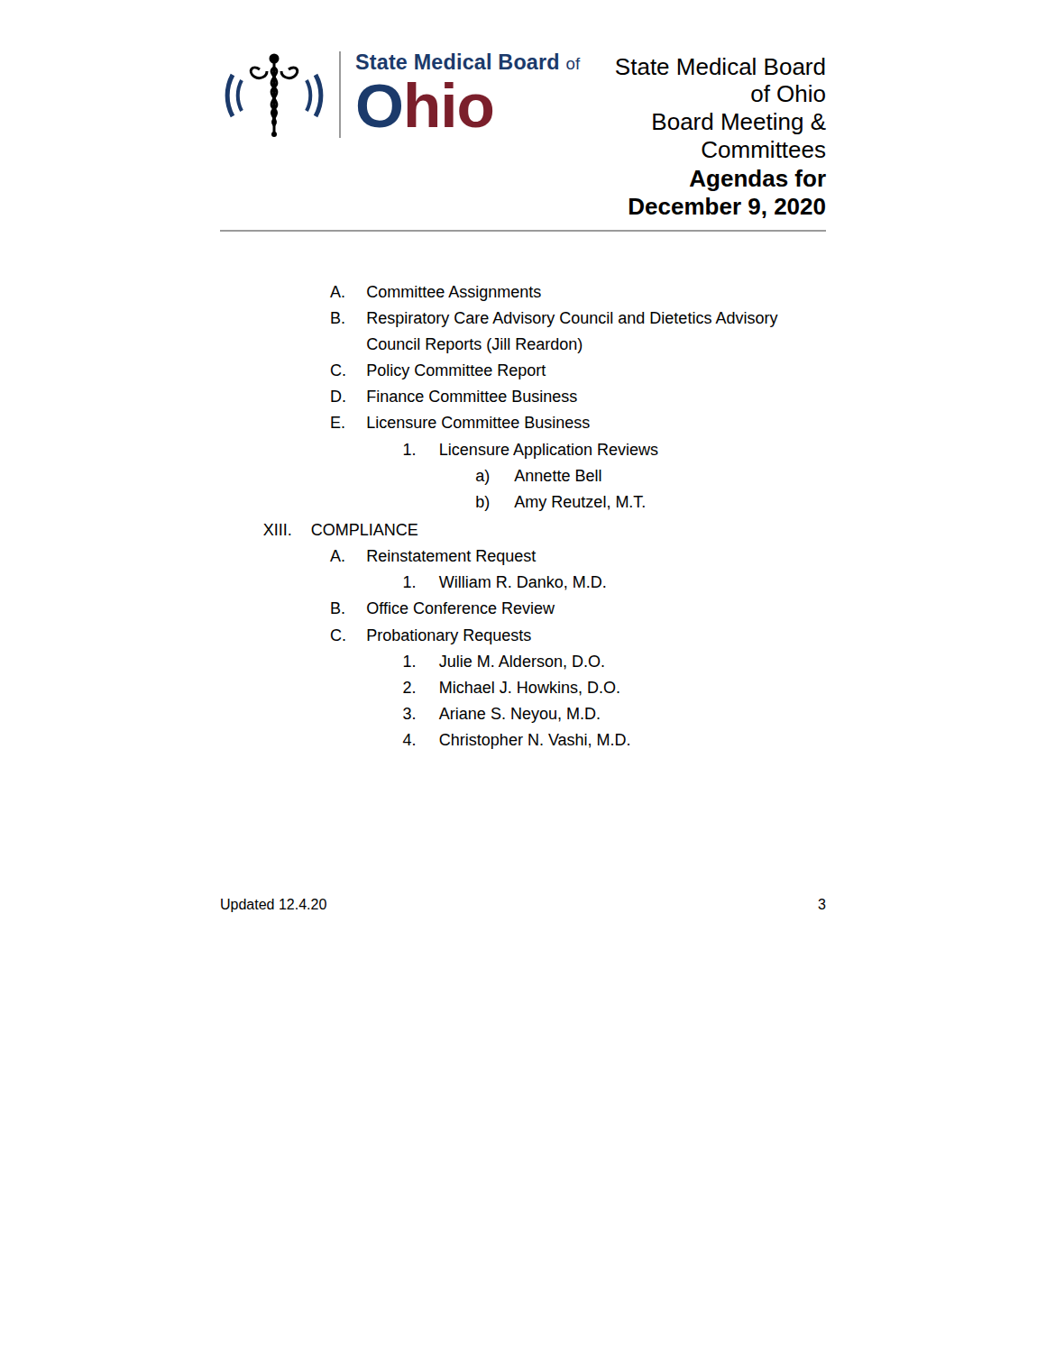State Medical Board of
Ohio
State Medical Board of Ohio
Board Meeting & Committees
Agendas for December 9, 2020
A. Committee Assignments
B. Respiratory Care Advisory Council and Dietetics Advisory Council Reports (Jill Reardon)
C. Policy Committee Report
D. Finance Committee Business
E. Licensure Committee Business
1. Licensure Application Reviews
a) Annette Bell
b) Amy Reutzel, M.T.
XIII.
COMPLIANCE
A. Reinstatement Request
1. William R. Danko, M.D.
B. Office Conference Review
C. Probationary Requests
1. Julie M. Alderson, D.O.
2. Michael J. Howkins, D.O.
3. Ariane S. Neyou, M.D.
4. Christopher N. Vashi, M.D.
Updated 12.4.20
3